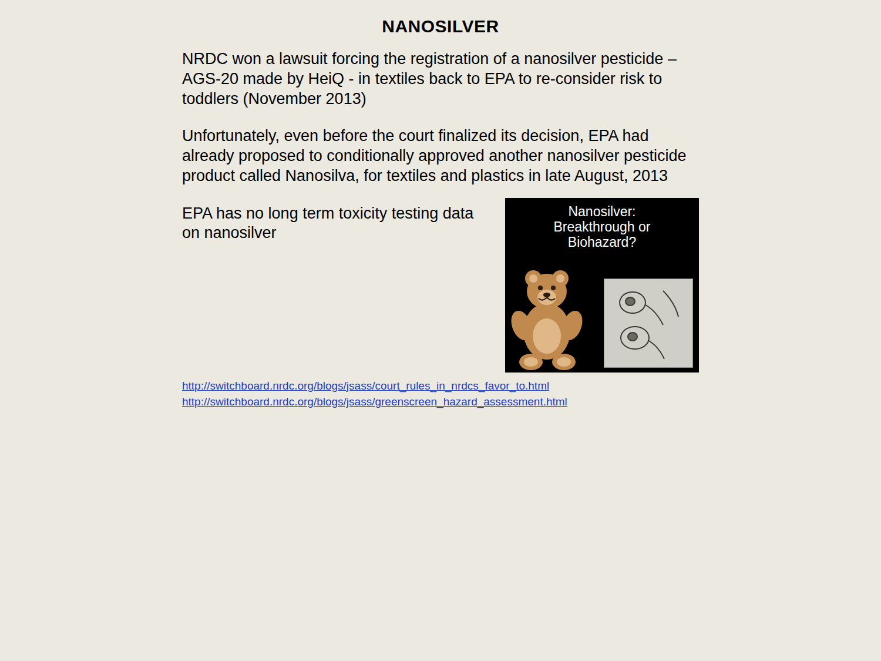NANOSILVER
NRDC won a lawsuit forcing the registration of a nanosilver pesticide – AGS-20 made by HeiQ - in textiles back to EPA to re-consider risk to toddlers (November 2013)
Unfortunately, even before the court finalized its decision, EPA had already proposed to conditionally approved another nanosilver pesticide product called Nanosilva, for textiles and plastics in late August, 2013
Nanosilver: Breakthrough or Biohazard?
EPA has no long term toxicity testing data on nanosilver
http://switchboard.nrdc.org/blogs/jsass/court_rules_in_nrdcs_favor_to.html
http://switchboard.nrdc.org/blogs/jsass/greenscreen_hazard_assessment.html